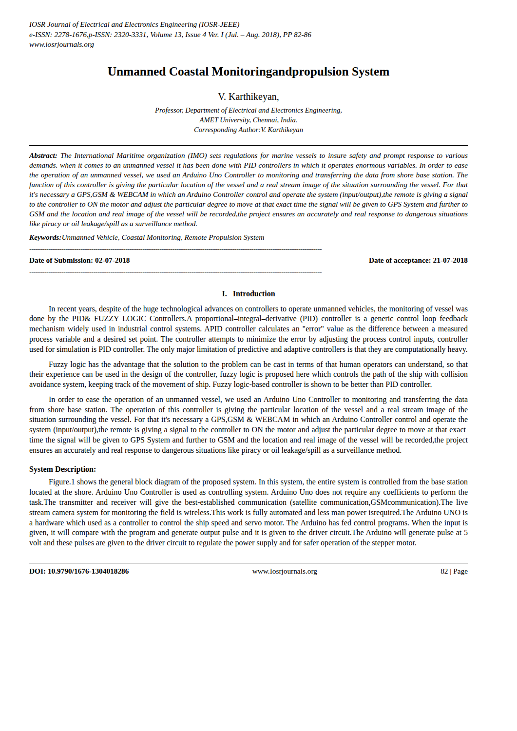IOSR Journal of Electrical and Electronics Engineering (IOSR-JEEE)
e-ISSN: 2278-1676,p-ISSN: 2320-3331, Volume 13, Issue 4 Ver. I (Jul. – Aug. 2018), PP 82-86
www.iosrjournals.org
Unmanned Coastal Monitoringandpropulsion System
V. Karthikeyan,
Professor, Department of Electrical and Electronics Engineering,
AMET University, Chennai, India.
Corresponding Author:V. Karthikeyan
Abstract: The International Maritime organization (IMO) sets regulations for marine vessels to insure safety and prompt response to various demands. when it comes to an unmanned vessel it has been done with PID controllers in which it operates enormous variables. In order to ease the operation of an unmanned vessel, we used an Arduino Uno Controller to monitoring and transferring the data from shore base station. The function of this controller is giving the particular location of the vessel and a real stream image of the situation surrounding the vessel. For that it's necessary a GPS,GSM & WEBCAM in which an Arduino Controller control and operate the system (input/output),the remote is giving a signal to the controller to ON the motor and adjust the particular degree to move at that exact time the signal will be given to GPS System and further to GSM and the location and real image of the vessel will be recorded,the project ensures an accurately and real response to dangerous situations like piracy or oil leakage/spill as a surveillance method.
Keywords: Unmanned Vehicle, Coastal Monitoring, Remote Propulsion System
-----------------------------------------------------------------------------------------------------------------------------------------
Date of Submission: 02-07-2018 Date of acceptance: 21-07-2018
-----------------------------------------------------------------------------------------------------------------------------------------
I. Introduction
In recent years, despite of the huge technological advances on controllers to operate unmanned vehicles, the monitoring of vessel was done by the PID& FUZZY LOGIC Controllers.A proportional–integral–derivative (PID) controller is a generic control loop feedback mechanism widely used in industrial control systems. APID controller calculates an "error" value as the difference between a measured process variable and a desired set point. The controller attempts to minimize the error by adjusting the process control inputs, controller used for simulation is PID controller. The only major limitation of predictive and adaptive controllers is that they are computationally heavy.
Fuzzy logic has the advantage that the solution to the problem can be cast in terms of that human operators can understand, so that their experience can be used in the design of the controller, fuzzy logic is proposed here which controls the path of the ship with collision avoidance system, keeping track of the movement of ship. Fuzzy logic-based controller is shown to be better than PID controller.
In order to ease the operation of an unmanned vessel, we used an Arduino Uno Controller to monitoring and transferring the data from shore base station. The operation of this controller is giving the particular location of the vessel and a real stream image of the situation surrounding the vessel. For that it's necessary a GPS,GSM & WEBCAM in which an Arduino Controller control and operate the system (input/output),the remote is giving a signal to the controller to ON the motor and adjust the particular degree to move at that exact time the signal will be given to GPS System and further to GSM and the location and real image of the vessel will be recorded,the project ensures an accurately and real response to dangerous situations like piracy or oil leakage/spill as a surveillance method.
System Description:
Figure.1 shows the general block diagram of the proposed system. In this system, the entire system is controlled from the base station located at the shore. Arduino Uno Controller is used as controlling system. Arduino Uno does not require any coefficients to perform the task.The transmitter and receiver will give the best-established communication (satellite communication,GSMcommunication).The live stream camera system for monitoring the field is wireless.This work is fully automated and less man power isrequired.The Arduino UNO is a hardware which used as a controller to control the ship speed and servo motor. The Arduino has fed control programs. When the input is given, it will compare with the program and generate output pulse and it is given to the driver circuit.The Arduino will generate pulse at 5 volt and these pulses are given to the driver circuit to regulate the power supply and for safer operation of the stepper motor.
DOI: 10.9790/1676-1304018286 www.Iosrjournals.org 82 | Page